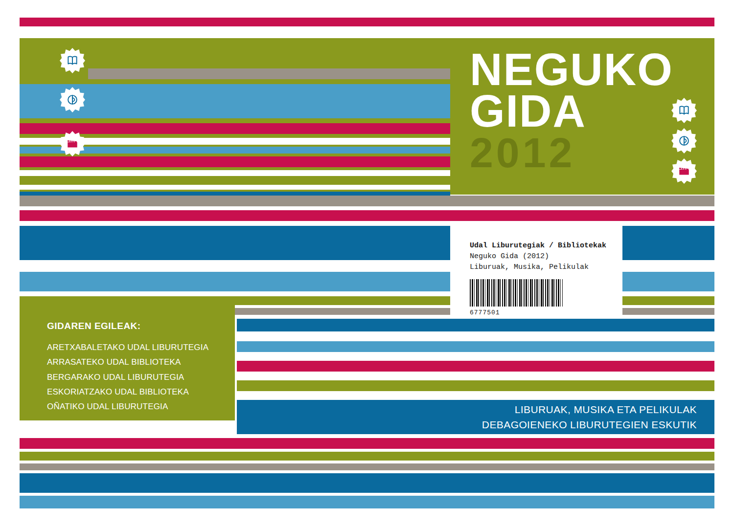NEGUKO GIDA 2012
Udal Liburutegiak / Bibliotekak
Neguko Gida (2012)
Liburuak, Musika, Pelikulak
6777501
GIDAREN EGILEAK:
ARETXABALETAKO UDAL LIBURUTEGIA
ARRASATEKO UDAL BIBLIOTEKA
BERGARAKO UDAL LIBURUTEGIA
ESKORIATZAKO UDAL BIBLIOTEKA
OÑATIKO UDAL LIBURUTEGIA
LIBURUAK, MUSIKA ETA PELIKULAK DEBAGOIENEKO LIBURUTEGIEN ESKUTIK
Neguko Gida 2012. Udal Liburutegiak / Bibliotekak. Liburuak, Musika, Pelikulak. Barra-kodea 6777501. Gidaren egileak: Aretxabaletako Udal Liburutegia, Arrasateko Udal Biblioteka, Bergarako Udal Liburutegia, Eskoriatzako Udal Biblioteka, Oñatiko Udal Liburutegia. Liburuak, musika eta pelikulak Debagoieneko liburutegien eskutik.